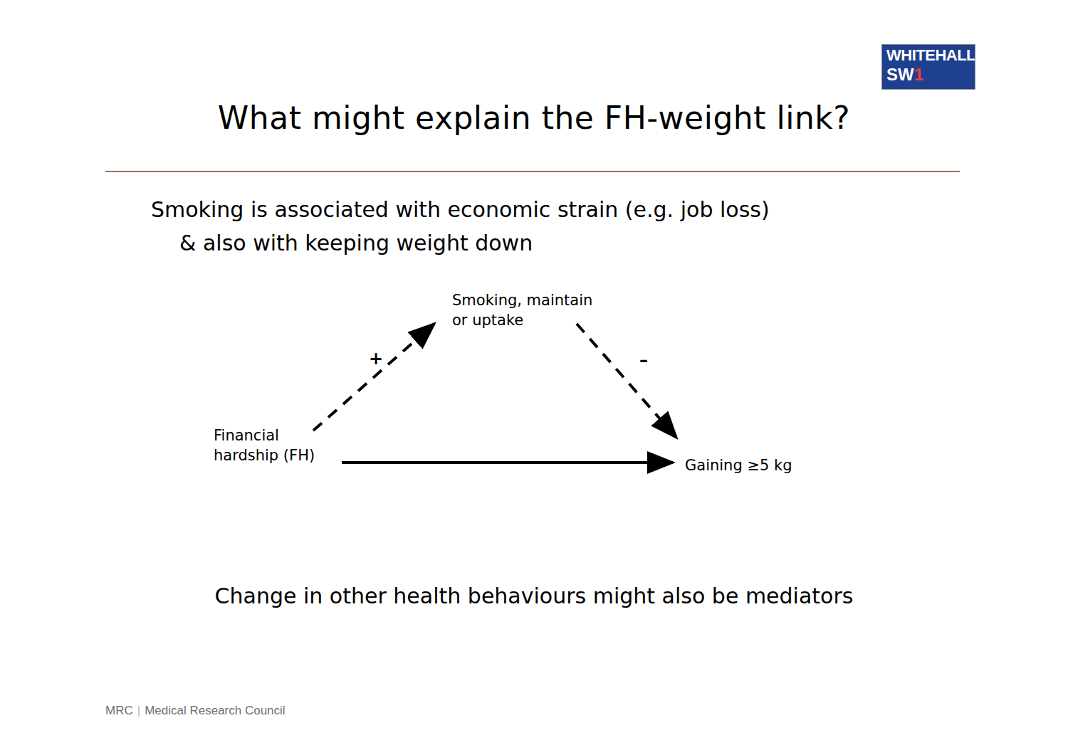WHITEHALL
SW1
What might explain the FH-weight link?
Smoking is associated with economic strain (e.g. job loss) & also with keeping weight down
Smoking, maintain
or uptake
Financial
hardship (FH)
Gaining ≥5 kg
+
–
Change in other health behaviours might also be mediators
MRC|Medical Research Council